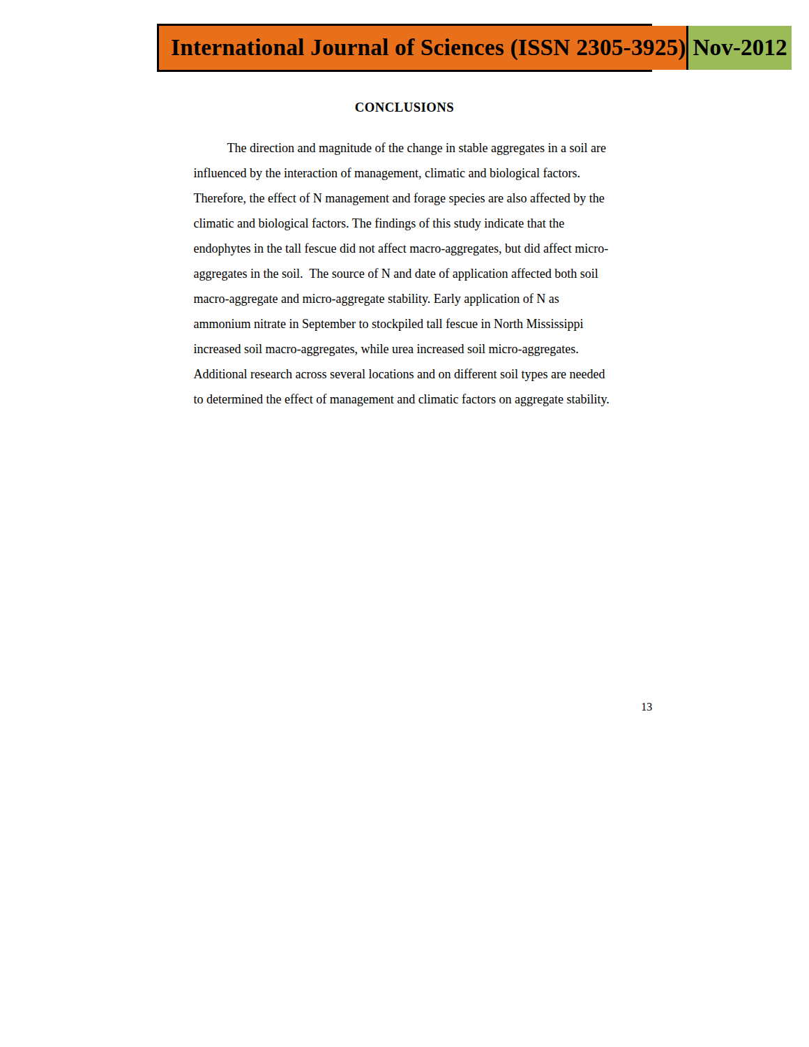International Journal of Sciences (ISSN 2305-3925)
Nov-2012
CONCLUSIONS
The direction and magnitude of the change in stable aggregates in a soil are influenced by the interaction of management, climatic and biological factors. Therefore, the effect of N management and forage species are also affected by the climatic and biological factors. The findings of this study indicate that the endophytes in the tall fescue did not affect macro-aggregates, but did affect micro-aggregates in the soil. The source of N and date of application affected both soil macro-aggregate and micro-aggregate stability. Early application of N as ammonium nitrate in September to stockpiled tall fescue in North Mississippi increased soil macro-aggregates, while urea increased soil micro-aggregates. Additional research across several locations and on different soil types are needed to determined the effect of management and climatic factors on aggregate stability.
13